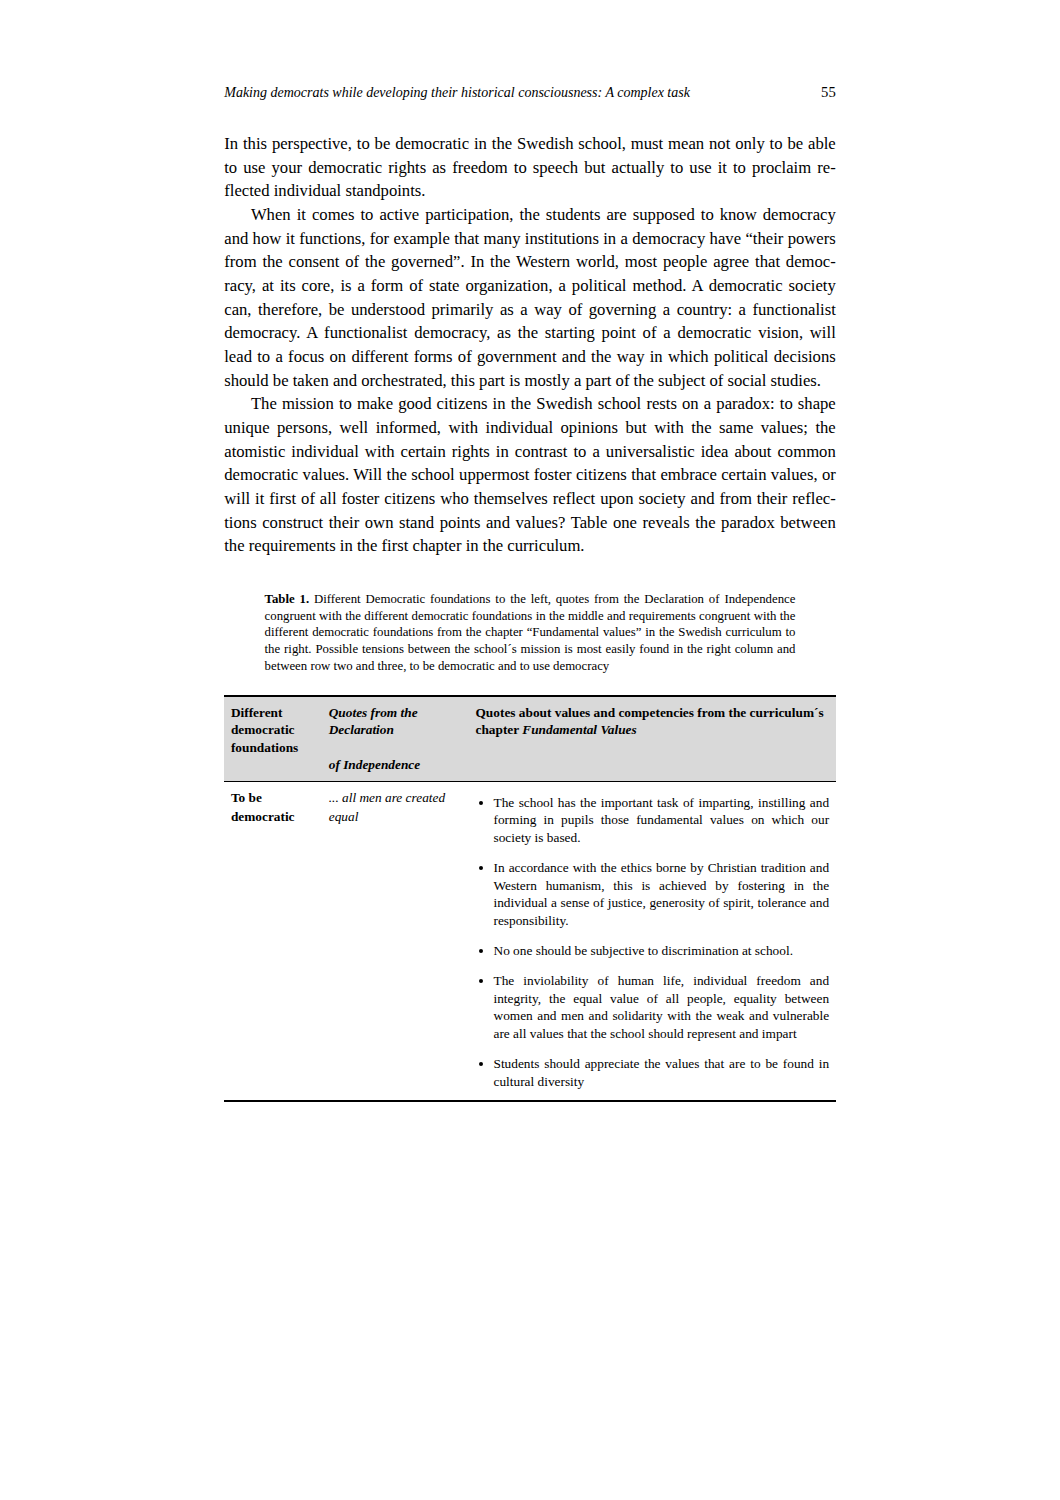Making democrats while developing their historical consciousness: A complex task 55
In this perspective, to be democratic in the Swedish school, must mean not only to be able to use your democratic rights as freedom to speech but actually to use it to proclaim reflected individual standpoints.
When it comes to active participation, the students are supposed to know democracy and how it functions, for example that many institutions in a democracy have “their powers from the consent of the governed”. In the Western world, most people agree that democracy, at its core, is a form of state organization, a political method. A democratic society can, therefore, be understood primarily as a way of governing a country: a functionalist democracy. A functionalist democracy, as the starting point of a democratic vision, will lead to a focus on different forms of government and the way in which political decisions should be taken and orchestrated, this part is mostly a part of the subject of social studies.
The mission to make good citizens in the Swedish school rests on a paradox: to shape unique persons, well informed, with individual opinions but with the same values; the atomistic individual with certain rights in contrast to a universalistic idea about common democratic values. Will the school uppermost foster citizens that embrace certain values, or will it first of all foster citizens who themselves reflect upon society and from their reflections construct their own stand points and values? Table one reveals the paradox between the requirements in the first chapter in the curriculum.
Table 1. Different Democratic foundations to the left, quotes from the Declaration of Independence congruent with the different democratic foundations in the middle and requirements congruent with the different democratic foundations from the chapter “Fundamental values” in the Swedish curriculum to the right. Possible tensions between the school´s mission is most easily found in the right column and between row two and three, to be democratic and to use democracy
| Different democratic foundations | Quotes from the Declaration of Independence | Quotes about values and competencies from the curriculum´s chapter Fundamental Values |
| --- | --- | --- |
| To be democratic | ... all men are created equal | The school has the important task of imparting, instilling and forming in pupils those fundamental values on which our society is based. In accordance with the ethics borne by Christian tradition and Western humanism, this is achieved by fostering in the individual a sense of justice, generosity of spirit, tolerance and responsibility. No one should be subjective to discrimination at school. The inviolability of human life, individual freedom and integrity, the equal value of all people, equality between women and men and solidarity with the weak and vulnerable are all values that the school should represent and impart Students should appreciate the values that are to be found in cultural diversity |